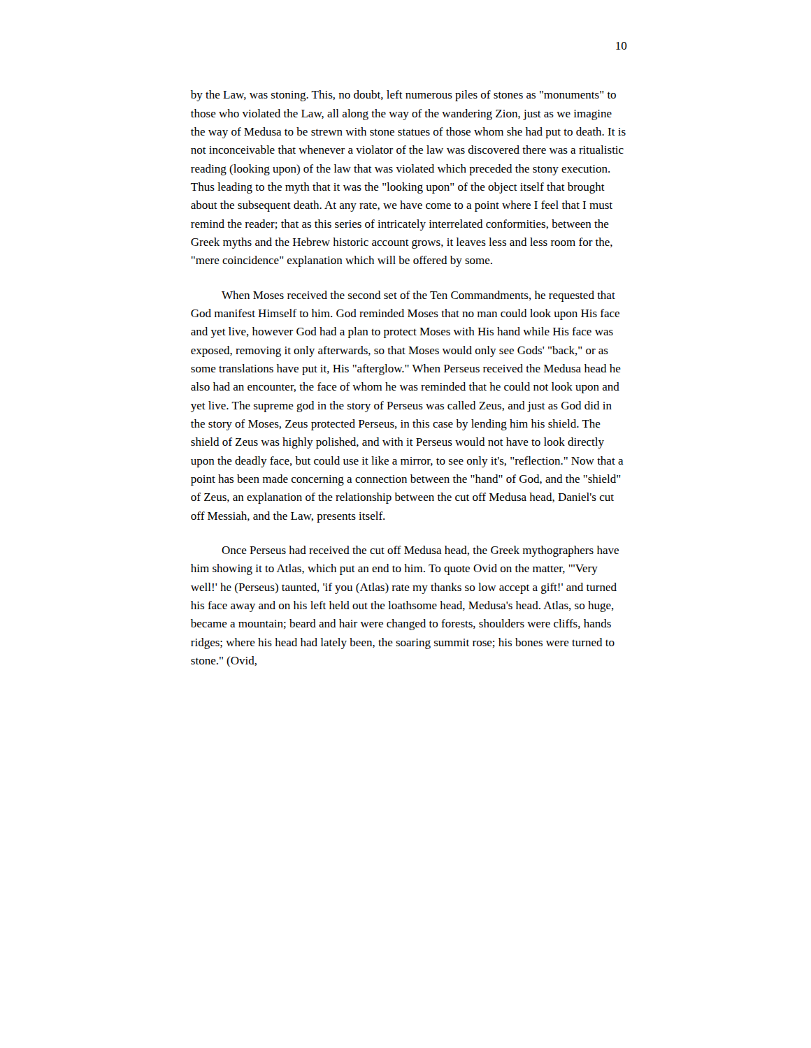10
by the Law, was stoning. This, no doubt, left numerous piles of stones as "monuments" to those who violated the Law, all along the way of the wandering Zion, just as we imagine the way of Medusa to be strewn with stone statues of those whom she had put to death. It is not inconceivable that whenever a violator of the law was discovered there was a ritualistic reading (looking upon) of the law that was violated which preceded the stony execution. Thus leading to the myth that it was the "looking upon" of the object itself that brought about the subsequent death. At any rate, we have come to a point where I feel that I must remind the reader; that as this series of intricately interrelated conformities, between the Greek myths and the Hebrew historic account grows, it leaves less and less room for the, "mere coincidence" explanation which will be offered by some.
When Moses received the second set of the Ten Commandments, he requested that God manifest Himself to him. God reminded Moses that no man could look upon His face and yet live, however God had a plan to protect Moses with His hand while His face was exposed, removing it only afterwards, so that Moses would only see Gods' "back," or as some translations have put it, His "afterglow." When Perseus received the Medusa head he also had an encounter, the face of whom he was reminded that he could not look upon and yet live. The supreme god in the story of Perseus was called Zeus, and just as God did in the story of Moses, Zeus protected Perseus, in this case by lending him his shield. The shield of Zeus was highly polished, and with it Perseus would not have to look directly upon the deadly face, but could use it like a mirror, to see only it's, "reflection." Now that a point has been made concerning a connection between the "hand" of God, and the "shield" of Zeus, an explanation of the relationship between the cut off Medusa head, Daniel's cut off Messiah, and the Law, presents itself.
Once Perseus had received the cut off Medusa head, the Greek mythographers have him showing it to Atlas, which put an end to him. To quote Ovid on the matter, "'Very well!' he (Perseus) taunted, 'if you (Atlas) rate my thanks so low accept a gift!' and turned his face away and on his left held out the loathsome head, Medusa's head. Atlas, so huge, became a mountain; beard and hair were changed to forests, shoulders were cliffs, hands ridges; where his head had lately been, the soaring summit rose; his bones were turned to stone." (Ovid,